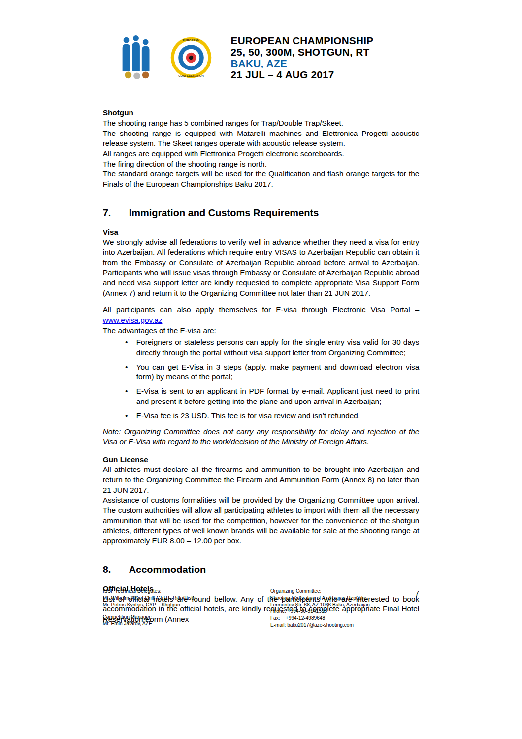EUROPEAN CONFEDERATION
EUROPEAN CHAMPIONSHIP
25, 50, 300M, SHOTGUN, RT
BAKU, AZE
21 JUL – 4 AUG 2017
Shotgun
The shooting range has 5 combined ranges for Trap/Double Trap/Skeet.
The shooting range is equipped with Matarelli machines and Elettronica Progetti acoustic release system. The Skeet ranges operate with acoustic release system.
All ranges are equipped with Elettronica Progetti electronic scoreboards.
The firing direction of the shooting range is north.
The standard orange targets will be used for the Qualification and flash orange targets for the Finals of the European Championships Baku 2017.
7. Immigration and Customs Requirements
Visa
We strongly advise all federations to verify well in advance whether they need a visa for entry into Azerbaijan. All federations which require entry VISAS to Azerbaijan Republic can obtain it from the Embassy or Consulate of Azerbaijan Republic abroad before arrival to Azerbaijan. Participants who will issue visas through Embassy or Consulate of Azerbaijan Republic abroad and need visa support letter are kindly requested to complete appropriate Visa Support Form (Annex 7) and return it to the Organizing Committee not later than 21 JUN 2017.
All participants can also apply themselves for E-visa through Electronic Visa Portal – www.evisa.gov.az
The advantages of the E-visa are:
Foreigners or stateless persons can apply for the single entry visa valid for 30 days directly through the portal without visa support letter from Organizing Committee;
You can get E-Visa in 3 steps (apply, make payment and download electron visa form) by means of the portal;
E-Visa is sent to an applicant in PDF format by e-mail. Applicant just need to print and present it before getting into the plane and upon arrival in Azerbaijan;
E-Visa fee is 23 USD. This fee is for visa review and isn’t refunded.
Note: Organizing Committee does not carry any responsibility for delay and rejection of the Visa or E-Visa with regard to the work/decision of the Ministry of Foreign Affairs.
Gun License
All athletes must declare all the firearms and ammunition to be brought into Azerbaijan and return to the Organizing Committee the Firearm and Ammunition Form (Annex 8) no later than 21 JUN 2017.
Assistance of customs formalities will be provided by the Organizing Committee upon arrival. The custom authorities will allow all participating athletes to import with them all the necessary ammunition that will be used for the competition, however for the convenience of the shotgun athletes, different types of well known brands will be available for sale at the shooting range at approximately EUR 8.00 – 12.00 per box.
8. Accommodation
Official Hotels
List of official hotels are found bellow. Any of the participants who are interested to book accommodation in the official hotels, are kindly requested to complete appropriate Final Hotel Reservation Form (Annex
7
ISSF Technical Delegates:
Mr. Wilhelm-Xaver Grill, GER – Rifle/Pistol
Mr. Petros Kyritsis, CYP – Shotgun
Competition Manager:
Mr. Emin Jafarov, AZE
Organizing Committee:
Shooting Federation of Azerbaijan Republic
Lermontov Str. 68, AZ 1066 Baku, Azerbaijan
Phone: +994-50-5141515
Fax: +994-12-4989648
E-mail: baku2017@aze-shooting.com